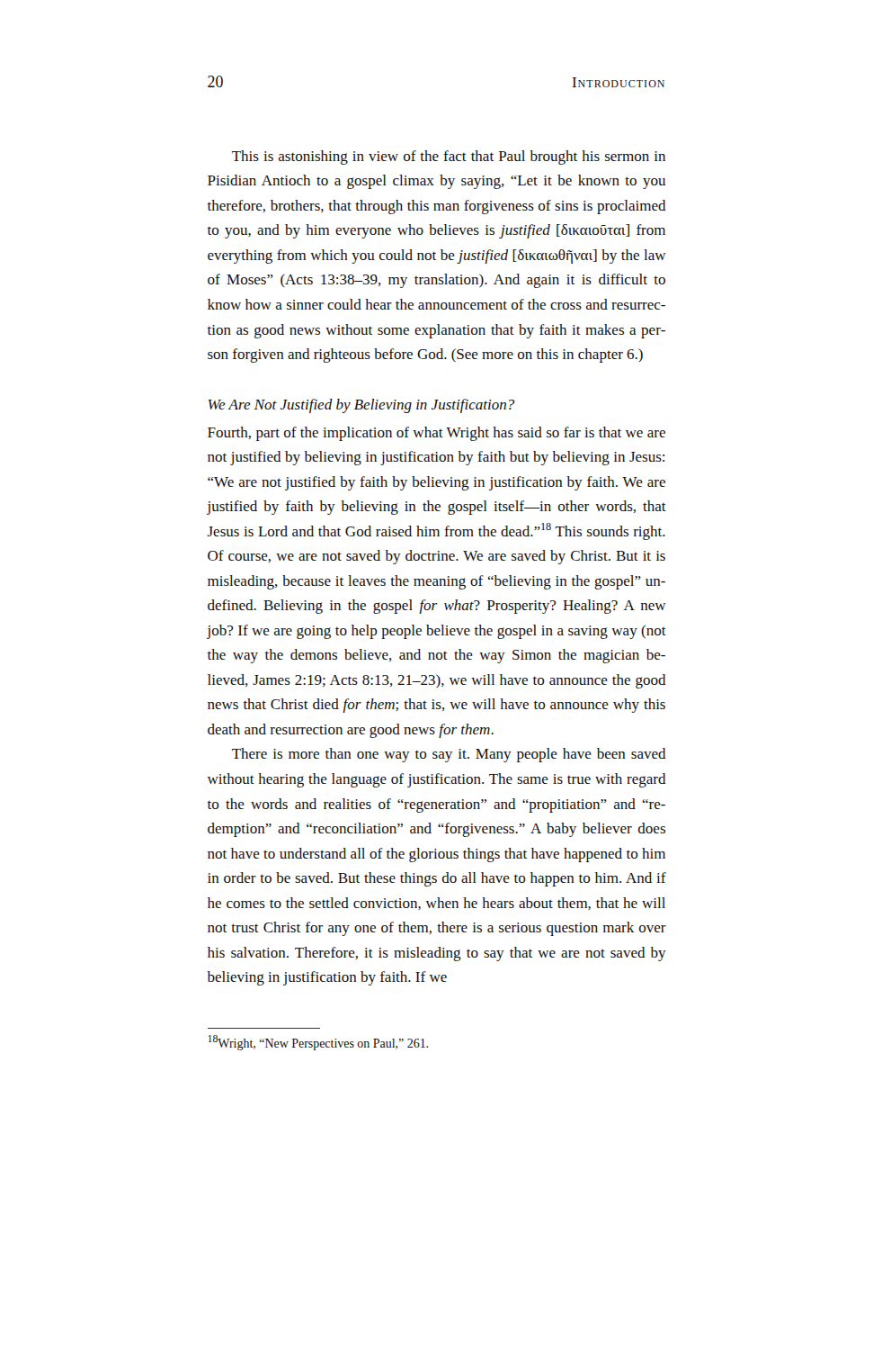20 Introduction
This is astonishing in view of the fact that Paul brought his sermon in Pisidian Antioch to a gospel climax by saying, “Let it be known to you therefore, brothers, that through this man forgiveness of sins is proclaimed to you, and by him everyone who believes is justified [δικαιοῦται] from everything from which you could not be justified [δικαιωθῆναι] by the law of Moses” (Acts 13:38–39, my translation). And again it is difficult to know how a sinner could hear the announcement of the cross and resurrection as good news without some explanation that by faith it makes a person forgiven and righteous before God. (See more on this in chapter 6.)
We Are Not Justified by Believing in Justification?
Fourth, part of the implication of what Wright has said so far is that we are not justified by believing in justification by faith but by believing in Jesus: “We are not justified by faith by believing in justification by faith. We are justified by faith by believing in the gospel itself—in other words, that Jesus is Lord and that God raised him from the dead.”18 This sounds right. Of course, we are not saved by doctrine. We are saved by Christ. But it is misleading, because it leaves the meaning of “believing in the gospel” undefined. Believing in the gospel for what? Prosperity? Healing? A new job? If we are going to help people believe the gospel in a saving way (not the way the demons believe, and not the way Simon the magician believed, James 2:19; Acts 8:13, 21–23), we will have to announce the good news that Christ died for them; that is, we will have to announce why this death and resurrection are good news for them.
There is more than one way to say it. Many people have been saved without hearing the language of justification. The same is true with regard to the words and realities of “regeneration” and “propitiation” and “redemption” and “reconciliation” and “forgiveness.” A baby believer does not have to understand all of the glorious things that have happened to him in order to be saved. But these things do all have to happen to him. And if he comes to the settled conviction, when he hears about them, that he will not trust Christ for any one of them, there is a serious question mark over his salvation. Therefore, it is misleading to say that we are not saved by believing in justification by faith. If we
18Wright, “New Perspectives on Paul,” 261.